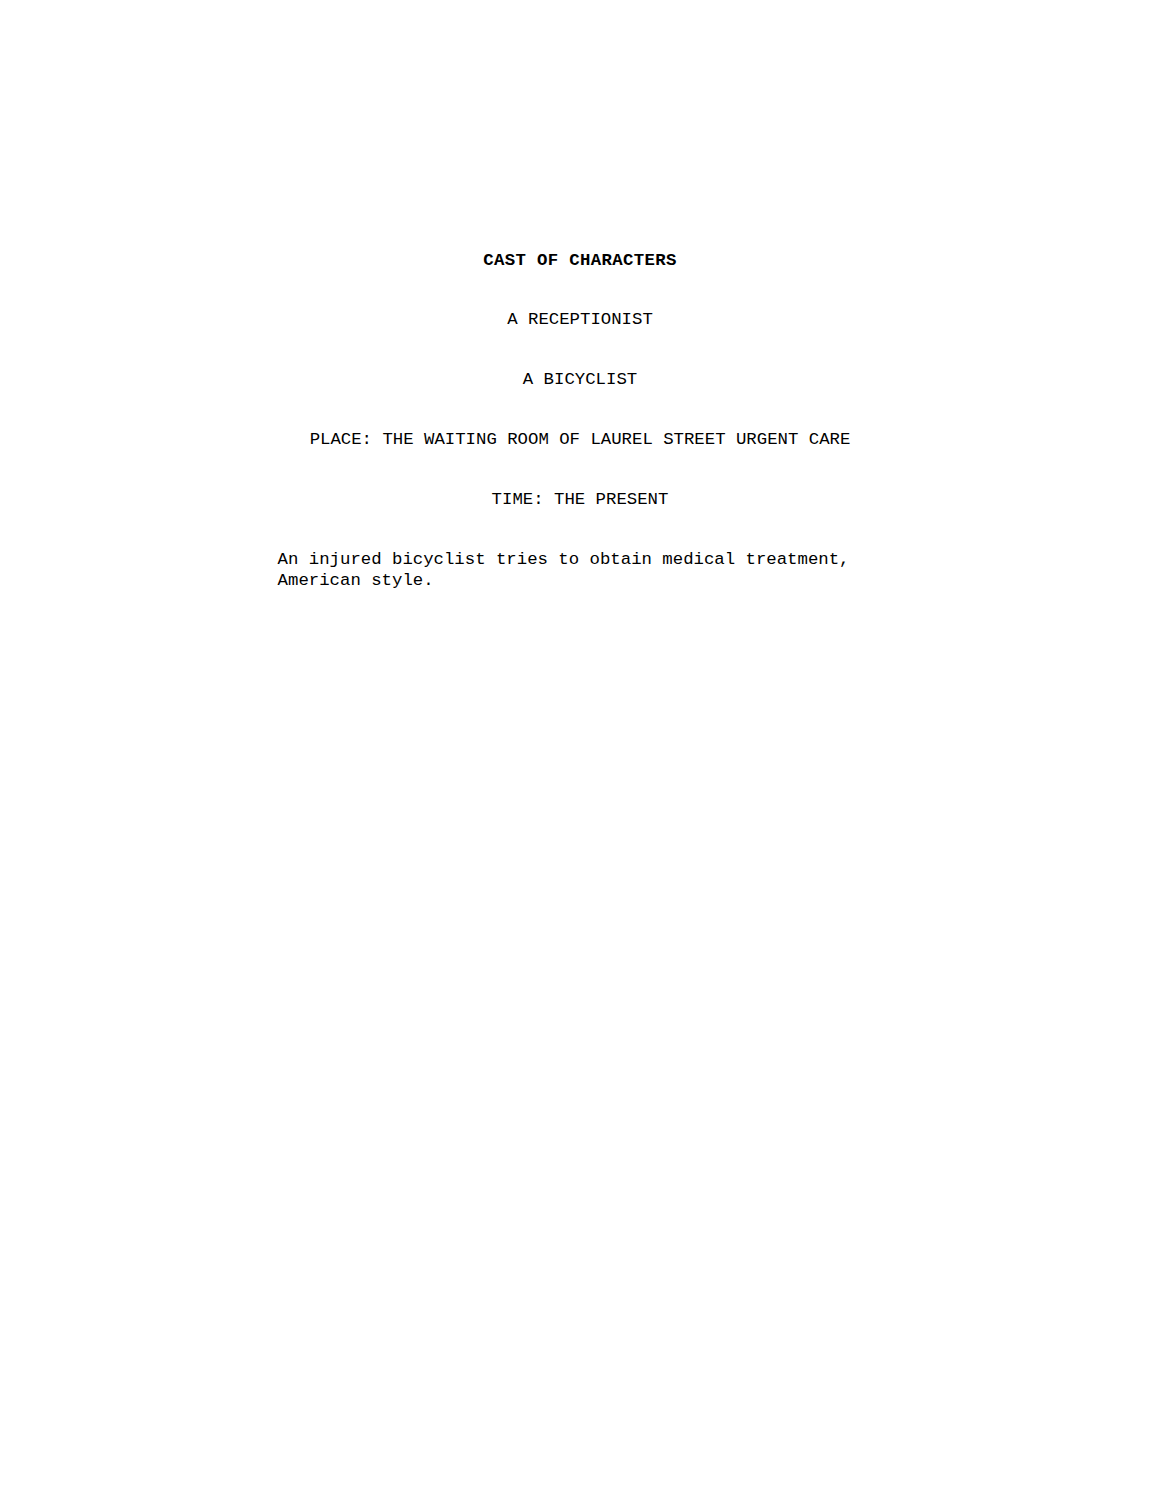CAST OF CHARACTERS
A RECEPTIONIST
A BICYCLIST
PLACE: THE WAITING ROOM OF LAUREL STREET URGENT CARE
TIME: THE PRESENT
An injured bicyclist tries to obtain medical treatment, American style.